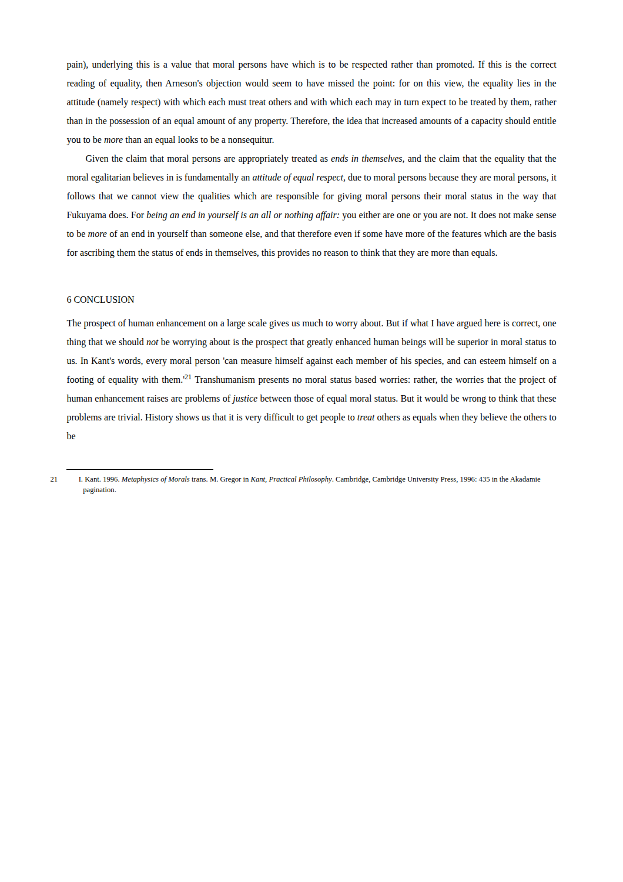pain), underlying this is a value that moral persons have which is to be respected rather than promoted. If this is the correct reading of equality, then Arneson's objection would seem to have missed the point: for on this view, the equality lies in the attitude (namely respect) with which each must treat others and with which each may in turn expect to be treated by them, rather than in the possession of an equal amount of any property. Therefore, the idea that increased amounts of a capacity should entitle you to be more than an equal looks to be a nonsequitur.
Given the claim that moral persons are appropriately treated as ends in themselves, and the claim that the equality that the moral egalitarian believes in is fundamentally an attitude of equal respect, due to moral persons because they are moral persons, it follows that we cannot view the qualities which are responsible for giving moral persons their moral status in the way that Fukuyama does. For being an end in yourself is an all or nothing affair: you either are one or you are not. It does not make sense to be more of an end in yourself than someone else, and that therefore even if some have more of the features which are the basis for ascribing them the status of ends in themselves, this provides no reason to think that they are more than equals.
6 CONCLUSION
The prospect of human enhancement on a large scale gives us much to worry about. But if what I have argued here is correct, one thing that we should not be worrying about is the prospect that greatly enhanced human beings will be superior in moral status to us. In Kant's words, every moral person 'can measure himself against each member of his species, and can esteem himself on a footing of equality with them.'21 Transhumanism presents no moral status based worries: rather, the worries that the project of human enhancement raises are problems of justice between those of equal moral status. But it would be wrong to think that these problems are trivial. History shows us that it is very difficult to get people to treat others as equals when they believe the others to be
21 I. Kant. 1996. Metaphysics of Morals trans. M. Gregor in Kant, Practical Philosophy. Cambridge, Cambridge University Press, 1996: 435 in the Akadamie pagination.